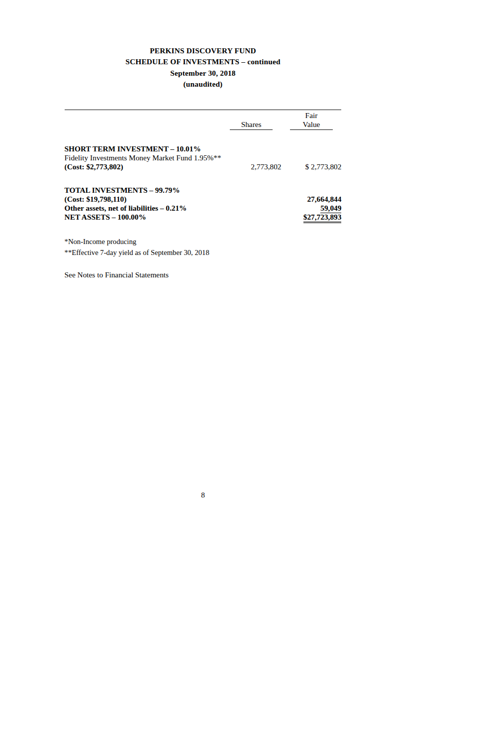PERKINS DISCOVERY FUND
SCHEDULE OF INVESTMENTS – continued
September 30, 2018
(unaudited)
| | | Fair |
| | Shares | Value |
| SHORT TERM INVESTMENT – 10.01% | | |
| Fidelity Investments Money Market Fund 1.95%** | | |
| (Cost: $2,773,802) | 2,773,802 | $ 2,773,802 |
| TOTAL INVESTMENTS – 99.79% | | |
| (Cost: $19,798,110) | | 27,664,844 |
| Other assets, net of liabilities – 0.21% | | 59,049 |
| NET ASSETS – 100.00% | | $27,723,893 |
*Non-Income producing
**Effective 7-day yield as of September 30, 2018
See Notes to Financial Statements
8